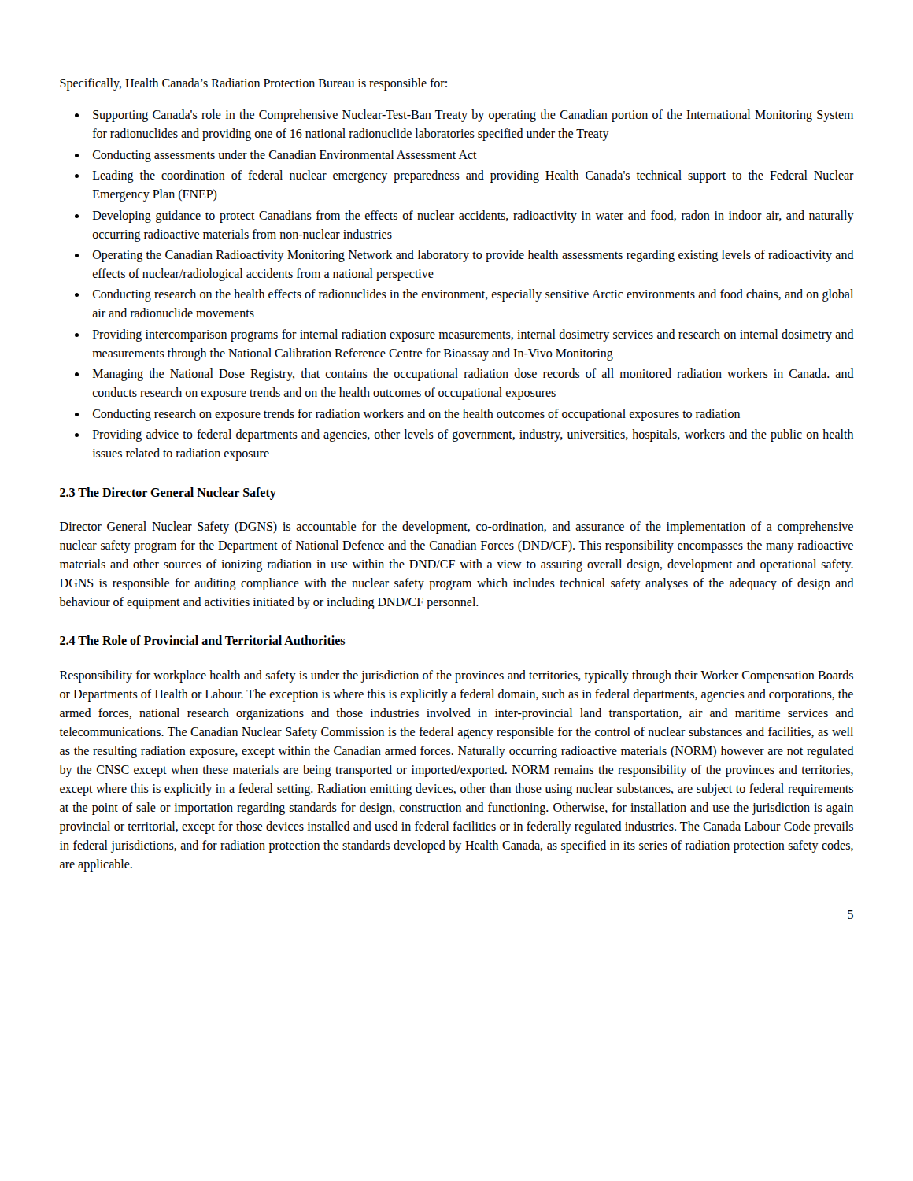Specifically, Health Canada’s Radiation Protection Bureau is responsible for:
Supporting Canada's role in the Comprehensive Nuclear-Test-Ban Treaty by operating the Canadian portion of the International Monitoring System for radionuclides and providing one of 16 national radionuclide laboratories specified under the Treaty
Conducting assessments under the Canadian Environmental Assessment Act
Leading the coordination of federal nuclear emergency preparedness and providing Health Canada's technical support to the Federal Nuclear Emergency Plan (FNEP)
Developing guidance to protect Canadians from the effects of nuclear accidents, radioactivity in water and food, radon in indoor air, and naturally occurring radioactive materials from non-nuclear industries
Operating the Canadian Radioactivity Monitoring Network and laboratory to provide health assessments regarding existing levels of radioactivity and effects of nuclear/radiological accidents from a national perspective
Conducting research on the health effects of radionuclides in the environment, especially sensitive Arctic environments and food chains, and on global air and radionuclide movements
Providing intercomparison programs for internal radiation exposure measurements, internal dosimetry services and research on internal dosimetry and measurements through the National Calibration Reference Centre for Bioassay and In-Vivo Monitoring
Managing the National Dose Registry, that contains the occupational radiation dose records of all monitored radiation workers in Canada. and conducts research on exposure trends and on the health outcomes of occupational exposures
Conducting research on exposure trends for radiation workers and on the health outcomes of occupational exposures to radiation
Providing advice to federal departments and agencies, other levels of government, industry, universities, hospitals, workers and the public on health issues related to radiation exposure
2.3 The Director General Nuclear Safety
Director General Nuclear Safety (DGNS) is accountable for the development, co-ordination, and assurance of the implementation of a comprehensive nuclear safety program for the Department of National Defence and the Canadian Forces (DND/CF). This responsibility encompasses the many radioactive materials and other sources of ionizing radiation in use within the DND/CF with a view to assuring overall design, development and operational safety. DGNS is responsible for auditing compliance with the nuclear safety program which includes technical safety analyses of the adequacy of design and behaviour of equipment and activities initiated by or including DND/CF personnel.
2.4 The Role of Provincial and Territorial Authorities
Responsibility for workplace health and safety is under the jurisdiction of the provinces and territories, typically through their Worker Compensation Boards or Departments of Health or Labour. The exception is where this is explicitly a federal domain, such as in federal departments, agencies and corporations, the armed forces, national research organizations and those industries involved in inter-provincial land transportation, air and maritime services and telecommunications. The Canadian Nuclear Safety Commission is the federal agency responsible for the control of nuclear substances and facilities, as well as the resulting radiation exposure, except within the Canadian armed forces. Naturally occurring radioactive materials (NORM) however are not regulated by the CNSC except when these materials are being transported or imported/exported. NORM remains the responsibility of the provinces and territories, except where this is explicitly in a federal setting. Radiation emitting devices, other than those using nuclear substances, are subject to federal requirements at the point of sale or importation regarding standards for design, construction and functioning. Otherwise, for installation and use the jurisdiction is again provincial or territorial, except for those devices installed and used in federal facilities or in federally regulated industries. The Canada Labour Code prevails in federal jurisdictions, and for radiation protection the standards developed by Health Canada, as specified in its series of radiation protection safety codes, are applicable.
5